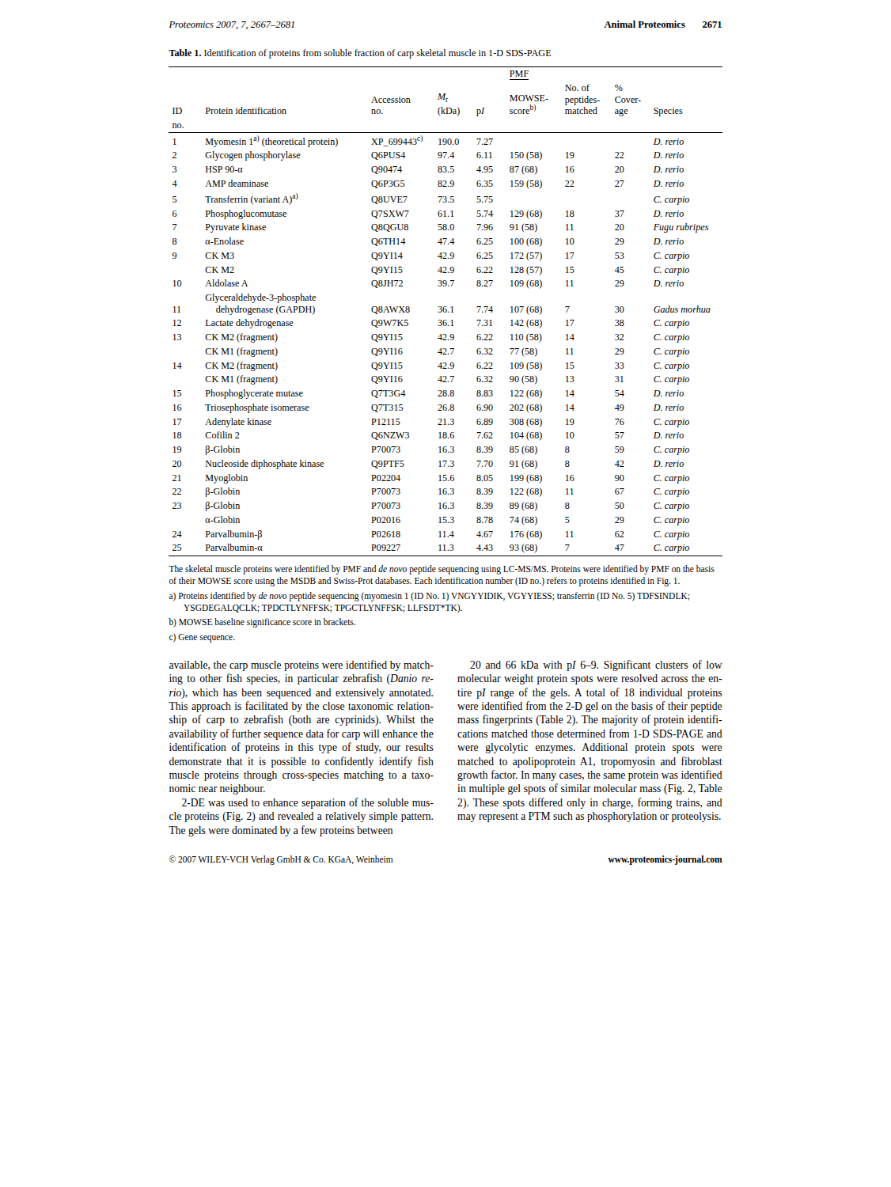Proteomics 2007, 7, 2667–2681
Animal Proteomics 2671
Table 1. Identification of proteins from soluble fraction of carp skeletal muscle in 1-D SDS-PAGE
| ID | Protein identification | Accession no. | M r (kDa) | p I | PMF | Species |
| --- | --- | --- | --- | --- | --- | --- |
| MOWSE- score b) | No. of peptides- matched | % Cover- age |
| no. | | | | | | | | |
| 1 | Myomesin 1 a) (theoretical protein) | XP_699443 c) | 190.0 | 7.27 | | | | D. rerio |
| 2 | Glycogen phosphorylase | Q6PUS4 | 97.4 | 6.11 | 150 (58) | 19 | 22 | D. rerio |
| 3 | HSP 90-α | Q90474 | 83.5 | 4.95 | 87 (68) | 16 | 20 | D. rerio |
| 4 | AMP deaminase | Q6P3G5 | 82.9 | 6.35 | 159 (58) | 22 | 27 | D. rerio |
| 5 | Transferrin (variant A) a) | Q8UVE7 | 73.5 | 5.75 | | | | C. carpio |
| 6 | Phosphoglucomutase | Q7SXW7 | 61.1 | 5.74 | 129 (68) | 18 | 37 | D. rerio |
| 7 | Pyruvate kinase | Q8QGU8 | 58.0 | 7.96 | 91 (58) | 11 | 20 | Fugu rubripes |
| 8 | α-Enolase | Q6TH14 | 47.4 | 6.25 | 100 (68) | 10 | 29 | D. rerio |
| 9 | CK M3 | Q9YI14 | 42.9 | 6.25 | 172 (57) | 17 | 53 | C. carpio |
| | CK M2 | Q9YI15 | 42.9 | 6.22 | 128 (57) | 15 | 45 | C. carpio |
| 10 | Aldolase A | Q8JH72 | 39.7 | 8.27 | 109 (68) | 11 | 29 | D. rerio |
| 11 | Glyceraldehyde-3-phosphate dehydrogenase (GAPDH) | Q8AWX8 | 36.1 | 7.74 | 107 (68) | 7 | 30 | Gadus morhua |
| 12 | Lactate dehydrogenase | Q9W7K5 | 36.1 | 7.31 | 142 (68) | 17 | 38 | C. carpio |
| 13 | CK M2 (fragment) | Q9YI15 | 42.9 | 6.22 | 110 (58) | 14 | 32 | C. carpio |
| | CK M1 (fragment) | Q9YI16 | 42.7 | 6.32 | 77 (58) | 11 | 29 | C. carpio |
| 14 | CK M2 (fragment) | Q9YI15 | 42.9 | 6.22 | 109 (58) | 15 | 33 | C. carpio |
| | CK M1 (fragment) | Q9YI16 | 42.7 | 6.32 | 90 (58) | 13 | 31 | C. carpio |
| 15 | Phosphoglycerate mutase | Q7T3G4 | 28.8 | 8.83 | 122 (68) | 14 | 54 | D. rerio |
| 16 | Triosephosphate isomerase | Q7T315 | 26.8 | 6.90 | 202 (68) | 14 | 49 | D. rerio |
| 17 | Adenylate kinase | P12115 | 21.3 | 6.89 | 308 (68) | 19 | 76 | C. carpio |
| 18 | Cofilin 2 | Q6NZW3 | 18.6 | 7.62 | 104 (68) | 10 | 57 | D. rerio |
| 19 | β-Globin | P70073 | 16.3 | 8.39 | 85 (68) | 8 | 59 | C. carpio |
| 20 | Nucleoside diphosphate kinase | Q9PTF5 | 17.3 | 7.70 | 91 (68) | 8 | 42 | D. rerio |
| 21 | Myoglobin | P02204 | 15.6 | 8.05 | 199 (68) | 16 | 90 | C. carpio |
| 22 | β-Globin | P70073 | 16.3 | 8.39 | 122 (68) | 11 | 67 | C. carpio |
| 23 | β-Globin | P70073 | 16.3 | 8.39 | 89 (68) | 8 | 50 | C. carpio |
| | α-Globin | P02016 | 15.3 | 8.78 | 74 (68) | 5 | 29 | C. carpio |
| 24 | Parvalbumin-β | P02618 | 11.4 | 4.67 | 176 (68) | 11 | 62 | C. carpio |
| 25 | Parvalbumin-α | P09227 | 11.3 | 4.43 | 93 (68) | 7 | 47 | C. carpio |
The skeletal muscle proteins were identified by PMF and de novo peptide sequencing using LC-MS/MS. Proteins were identified by PMF on the basis of their MOWSE score using the MSDB and Swiss-Prot databases. Each identification number (ID no.) refers to proteins identified in Fig. 1.
a) Proteins identified by de novo peptide sequencing (myomesin 1 (ID No. 1) VNGYYIDIK, VGYYIESS; transferrin (ID No. 5) TDFSINDLK; YSGDEGALQCLK; TPDCTLYNFFSK; TPGCTLYNFFSK; LLFSDT*TK).
b) MOWSE baseline significance score in brackets.
c) Gene sequence.
available, the carp muscle proteins were identified by matching to other fish species, in particular zebrafish (Danio rerio), which has been sequenced and extensively annotated. This approach is facilitated by the close taxonomic relationship of carp to zebrafish (both are cyprinids). Whilst the availability of further sequence data for carp will enhance the identification of proteins in this type of study, our results demonstrate that it is possible to confidently identify fish muscle proteins through cross-species matching to a taxonomic near neighbour.
2-DE was used to enhance separation of the soluble muscle proteins (Fig. 2) and revealed a relatively simple pattern. The gels were dominated by a few proteins between
20 and 66 kDa with pI 6–9. Significant clusters of low molecular weight protein spots were resolved across the entire pI range of the gels. A total of 18 individual proteins were identified from the 2-D gel on the basis of their peptide mass fingerprints (Table 2). The majority of protein identifications matched those determined from 1-D SDS-PAGE and were glycolytic enzymes. Additional protein spots were matched to apolipoprotein A1, tropomyosin and fibroblast growth factor. In many cases, the same protein was identified in multiple gel spots of similar molecular mass (Fig. 2, Table 2). These spots differed only in charge, forming trains, and may represent a PTM such as phosphorylation or proteolysis.
© 2007 WILEY-VCH Verlag GmbH & Co. KGaA, Weinheim
www.proteomics-journal.com